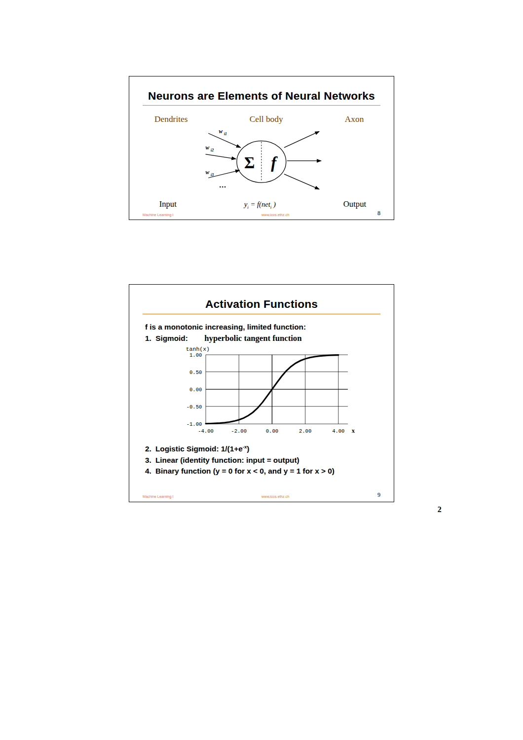Neurons are Elements of Neural Networks
Dendrites Cell body Axon
Σ f w i1 w i2 w i3 …
Input yi = f(neti ) Output
Machine Learning I www.icos.ethz.ch 8
Activation Functions
f is a monotonic increasing, limited function:
1. Sigmoid: hyperbolic tangent function
tanh(x) 1.00 0.50 0.00 -0.50 -1.00 -4.00 -2.00 0.00 2.00 4.00 x
2. Logistic Sigmoid: 1/(1+e-x)
3. Linear (identity function: input = output)
4. Binary function (y = 0 for x < 0, and y = 1 for x > 0)
Machine Learning I www.icos.ethz.ch 9
2